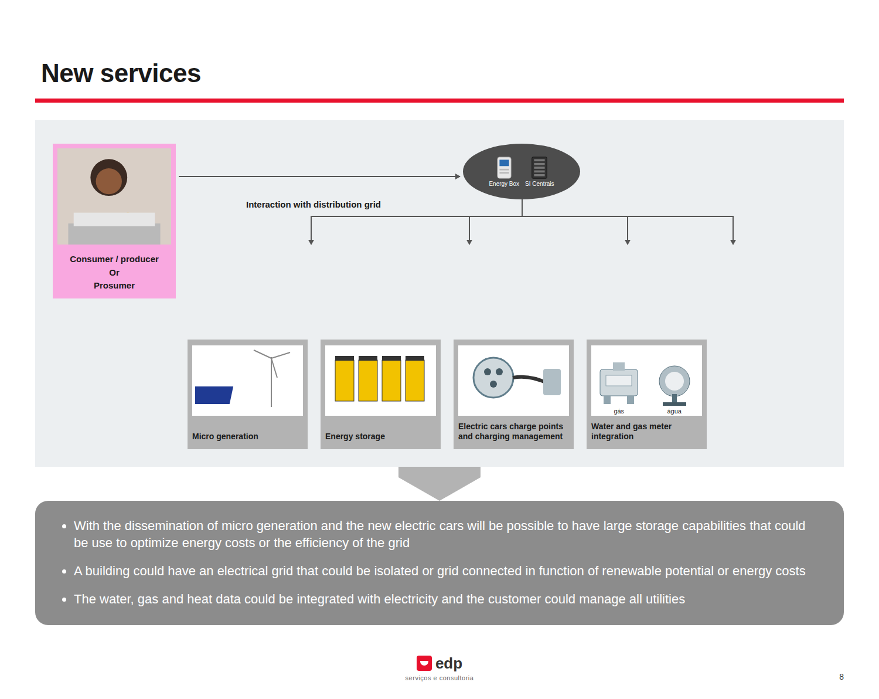New services
Consumer / producer
Or
Prosumer
Energy Box
SI Centrais
Interaction with distribution grid
Micro generation
Energy storage
Electric cars charge points and charging management
gás
água
Water and gas meter integration
With the dissemination of micro generation and the new electric cars will be possible to have large storage capabilities that could be use to optimize energy costs or the efficiency of the grid
A building could have an electrical grid that could be isolated or grid connected in function of renewable potential or energy costs
The water, gas and heat data could be integrated with electricity and the customer could manage all utilities
edp
serviços e consultoria
8